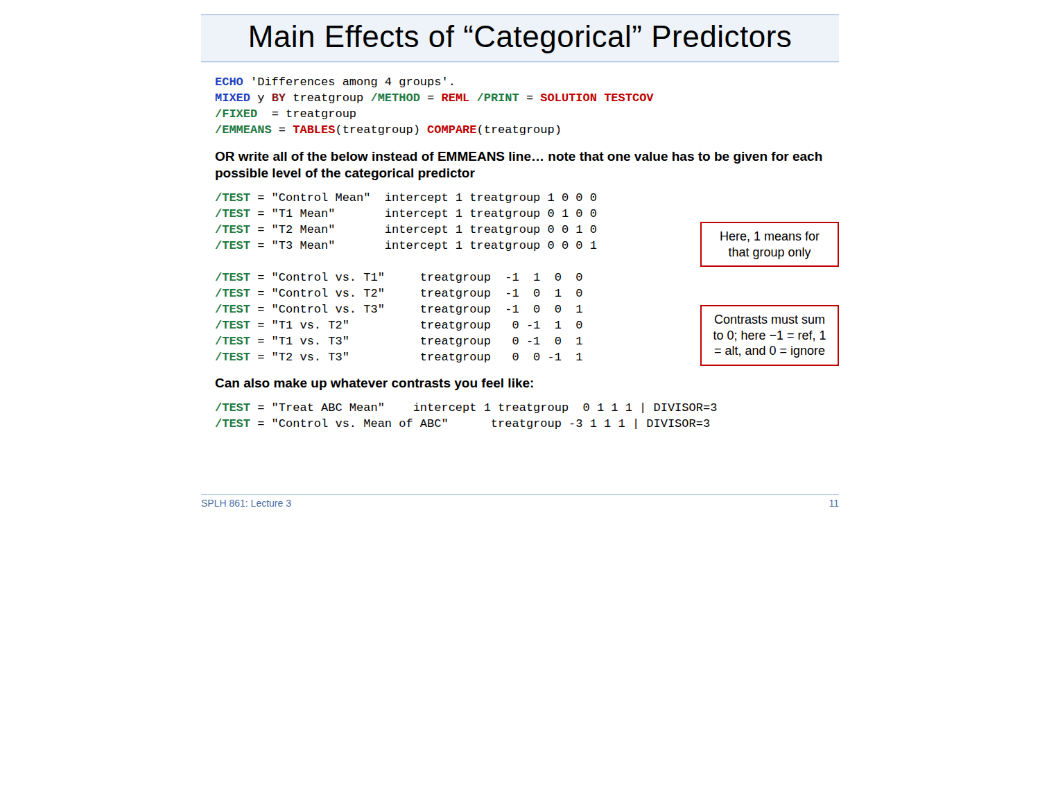Main Effects of “Categorical” Predictors
ECHO 'Differences among 4 groups'.
MIXED y BY treatgroup /METHOD = REML /PRINT = SOLUTION TESTCOV
/FIXED  = treatgroup
/EMMEANS = TABLES(treatgroup) COMPARE(treatgroup)
OR write all of the below instead of EMMEANS line… note that one value has to be given for each possible level of the categorical predictor
/TEST = "Control Mean"  intercept 1 treatgroup 1 0 0 0
/TEST = "T1 Mean"       intercept 1 treatgroup 0 1 0 0
/TEST = "T2 Mean"       intercept 1 treatgroup 0 0 1 0
/TEST = "T3 Mean"       intercept 1 treatgroup 0 0 0 1

/TEST = "Control vs. T1"     treatgroup  -1  1  0  0
/TEST = "Control vs. T2"     treatgroup  -1  0  1  0
/TEST = "Control vs. T3"     treatgroup  -1  0  0  1
/TEST = "T1 vs. T2"          treatgroup   0 -1  1  0
/TEST = "T1 vs. T3"          treatgroup   0 -1  0  1
/TEST = "T2 vs. T3"          treatgroup   0  0 -1  1
Here, 1 means for that group only
Contrasts must sum to 0; here −1 = ref, 1 = alt, and 0 = ignore
Can also make up whatever contrasts you feel like:
/TEST = "Treat ABC Mean"    intercept 1 treatgroup  0 1 1 1 | DIVISOR=3
/TEST = "Control vs. Mean of ABC"      treatgroup -3 1 1 1 | DIVISOR=3
SPLH 861: Lecture 3 11